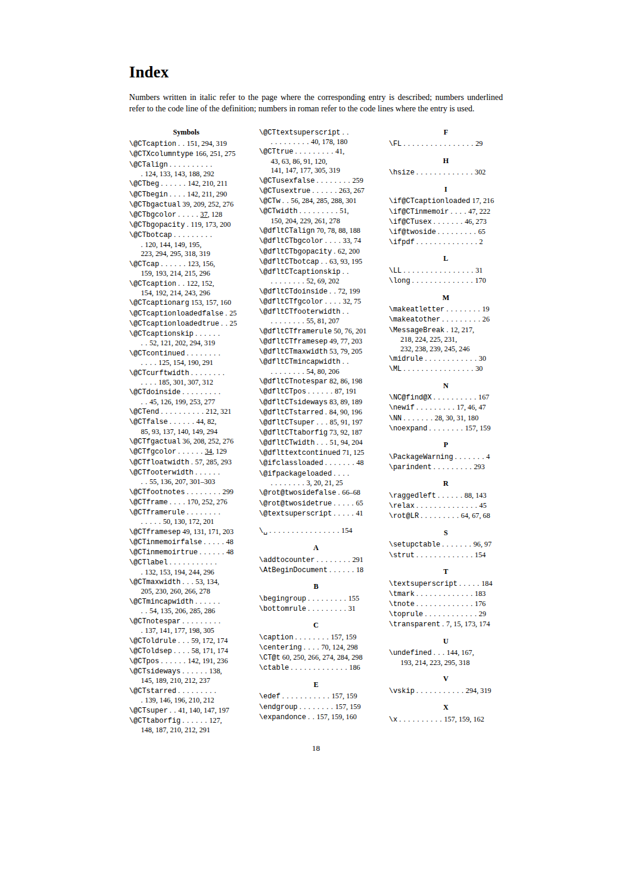Index
Numbers written in italic refer to the page where the corresponding entry is described; numbers underlined refer to the code line of the definition; numbers in roman refer to the code lines where the entry is used.
Symbols
\@CTcaption . . 151, 294, 319
\@CTXcolumntype 166, 251, 275
\@CTalign . . . . . . . . . . . 124, 133, 143, 188, 292
\@CTbeg . . . . . . 142, 210, 211
\@CTbegin . . . . 142, 211, 290
\@CTbgactual 39, 209, 252, 276
\@CTbgcolor . . . . . 37, 128
\@CTbgopacity . 119, 173, 200
\@CTbotcap . . . . . . . . . . 120, 144, 149, 195, 223, 294, 295, 318, 319
\@CTcap . . . . . . 123, 156, 159, 193, 214, 215, 296
\@CTcaption . . 122, 152, 154, 192, 214, 243, 296
\@CTcaptionarg 153, 157, 160
\@CTcaptionloadedfalse . 25
\@CTcaptionloadedtrue . . 25
\@CTcaptionskip . . . . . . . . 52, 121, 202, 294, 319
\@CTcontinued . . . . . . . . . . . . 125, 154, 190, 291
\@CTcurftwidth . . . . . . . . . . . . 185, 301, 307, 312
\@CTdoinside . . . . . . . . . . . 45, 126, 199, 253, 277
\@CTend . . . . . . . . . . 212, 321
\@CTfalse . . . . . . 44, 82, 85, 93, 137, 140, 149, 294
\@CTfgactual 36, 208, 252, 276
\@CTfgcolor . . . . . . 34, 129
\@CTfloatwidth . 57, 285, 293
\@CTfooterwidth . . . . . . . . 55, 136, 207, 301–303
\@CTfootnotes . . . . . . . . 299
\@CTframe . . . . 170, 252, 276
\@CTframerule . . . . . . . . . . . . . 50, 130, 172, 201
\@CTframesep 49, 131, 171, 203
\@CTinmemoirfalse . . . . . 48
\@CTinmemoirtrue . . . . . . 48
\@CTlabel . . . . . . . . . . . . 132, 153, 194, 244, 296
\@CTmaxwidth . . . 53, 134, 205, 230, 260, 266, 278
\@CTmincapwidth . . . . . . . . 54, 135, 206, 285, 286
\@CTnotespar . . . . . . . . . . 137, 141, 177, 198, 305
\@CToldrule . . . 59, 172, 174
\@CToldsep . . . . 58, 171, 174
\@CTpos . . . . . . 142, 191, 236
\@CTsideways . . . . . . 138, 145, 189, 210, 212, 237
\@CTstarred . . . . . . . . . . 139, 146, 196, 210, 212
\@CTsuper . . 41, 140, 147, 197
\@CTtaborfig . . . . . . 127, 148, 187, 210, 212, 291
\@CTtextsuperscript . . . . . . . . . . . 40, 178, 180
\@CTtrue . . . . . . . . . 41, 43, 63, 86, 91, 120, 141, 147, 177, 305, 319
\@CTusexfalse . . . . . . . . 259
\@CTusextrue . . . . . . 263, 267
\@CTw . . 56, 284, 285, 288, 301
\@CTwidth . . . . . . . . . 51, 150, 204, 229, 261, 278
\@dfltCTalign 70, 78, 88, 188
\@dfltCTbgcolor . . . . 33, 74
\@dfltCTbgopacity . 62, 200
\@dfltCTbotcap . . 63, 93, 195
\@dfltCTcaptionskip . . . . . . . . . . 52, 69, 202
\@dfltCTdoinside . . 72, 199
\@dfltCTfgcolor . . . . 32, 75
\@dfltCTfooterwidth . . . . . . . . . . 55, 81, 207
\@dfltCTframerule 50, 76, 201
\@dfltCTframesep 49, 77, 203
\@dfltCTmaxwidth 53, 79, 205
\@dfltCTmincapwidth . . . . . . . . . . 54, 80, 206
\@dfltCTnotespar 82, 86, 198
\@dfltCTpos . . . . . . 87, 191
\@dfltCTsideways 83, 89, 189
\@dfltCTstarred . 84, 90, 196
\@dfltCTsuper . . . 85, 91, 197
\@dfltCTtaborfig 73, 92, 187
\@dfltCTwidth . . . 51, 94, 204
\@dflttextcontinued 71, 125
\@ifclassloaded . . . . . . . 48
\@ifpackageloaded . . . . . . . . . . . . 3, 20, 21, 25
\@rot@twosidefalse . 66–68
\@rot@twosidetrue . . . . . 65
\@textsuperscript . . . . . 41
\␣ . . . . . . . . . . . . . . . . 154
A
\addtocounter . . . . . . . . 291
\AtBeginDocument . . . . . . 18
B
\begingroup . . . . . . . . . 155
\bottomrule . . . . . . . . . 31
C
\caption . . . . . . . . 157, 159
\centering . . . . 70, 124, 298
\CT@t 60, 250, 266, 274, 284, 298
\ctable . . . . . . . . . . . . . 186
E
\edef . . . . . . . . . . . 157, 159
\endgroup . . . . . . . . 157, 159
\expandonce . . 157, 159, 160
F
\FL . . . . . . . . . . . . . . . . 29
H
\hsize . . . . . . . . . . . . . 302
I
\if@CTcaptionloaded 17, 216
\if@CTinmemoir . . . . 47, 222
\if@CTusex . . . . . . . 46, 273
\if@twoside . . . . . . . . . 65
\ifpdf . . . . . . . . . . . . . . 2
L
\LL . . . . . . . . . . . . . . . . 31
\long . . . . . . . . . . . . . . 170
M
\makeatletter . . . . . . . . 19
\makeatother . . . . . . . . . 26
\MessageBreak . 12, 217, 218, 224, 225, 231, 232, 238, 239, 245, 246
\midrule . . . . . . . . . . . . 30
\ML . . . . . . . . . . . . . . . . 30
N
\NC@find@X . . . . . . . . . . 167
\newif . . . . . . . . . 17, 46, 47
\NN . . . . . . . 28, 30, 31, 180
\noexpand . . . . . . . . 157, 159
P
\PackageWarning . . . . . . . 4
\parindent . . . . . . . . . 293
R
\raggedleft . . . . . . 88, 143
\relax . . . . . . . . . . . . . . 45
\rot@LR . . . . . . . . . 64, 67, 68
S
\setupctable . . . . . . . 96, 97
\strut . . . . . . . . . . . . . 154
T
\textsuperscript . . . . . 184
\tmark . . . . . . . . . . . . . 183
\tnote . . . . . . . . . . . . . 176
\toprule . . . . . . . . . . . . 29
\transparent . 7, 15, 173, 174
U
\undefined . . . 144, 167, 193, 214, 223, 295, 318
V
\vskip . . . . . . . . . . . 294, 319
X
\x . . . . . . . . . . 157, 159, 162
18